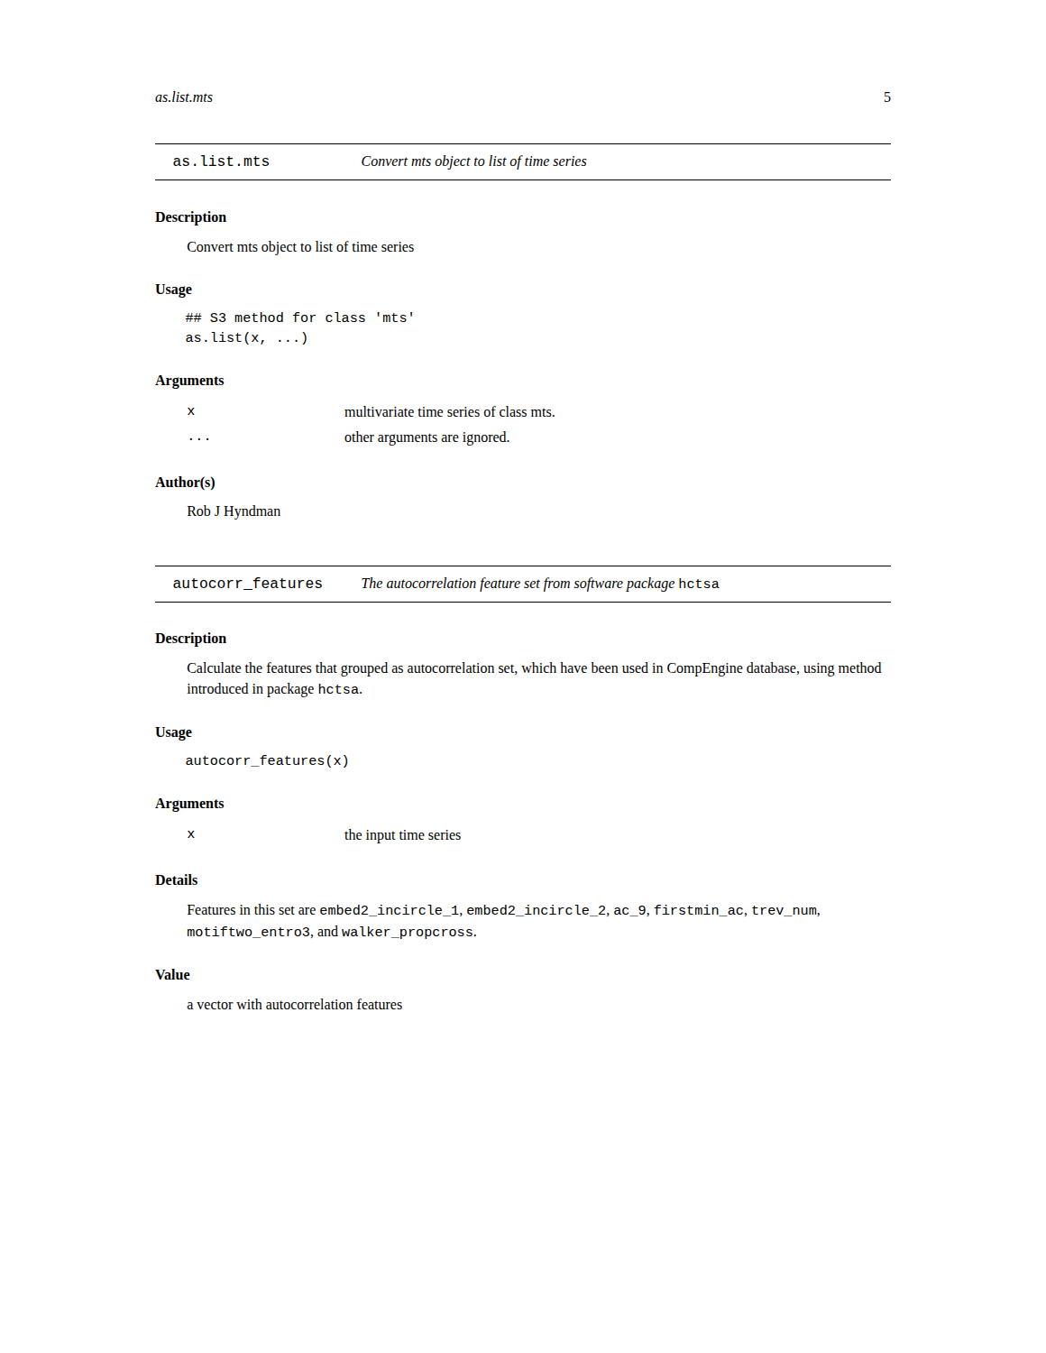as.list.mts 5
as.list.mts Convert mts object to list of time series
Description
Convert mts object to list of time series
Usage
## S3 method for class 'mts'
as.list(x, ...)
Arguments
| x | multivariate time series of class mts. |
| ... | other arguments are ignored. |
Author(s)
Rob J Hyndman
autocorr_features The autocorrelation feature set from software package hctsa
Description
Calculate the features that grouped as autocorrelation set, which have been used in CompEngine database, using method introduced in package hctsa.
Usage
autocorr_features(x)
Arguments
| x | the input time series |
Details
Features in this set are embed2_incircle_1, embed2_incircle_2, ac_9, firstmin_ac, trev_num, motiftwo_entro3, and walker_propcross.
Value
a vector with autocorrelation features